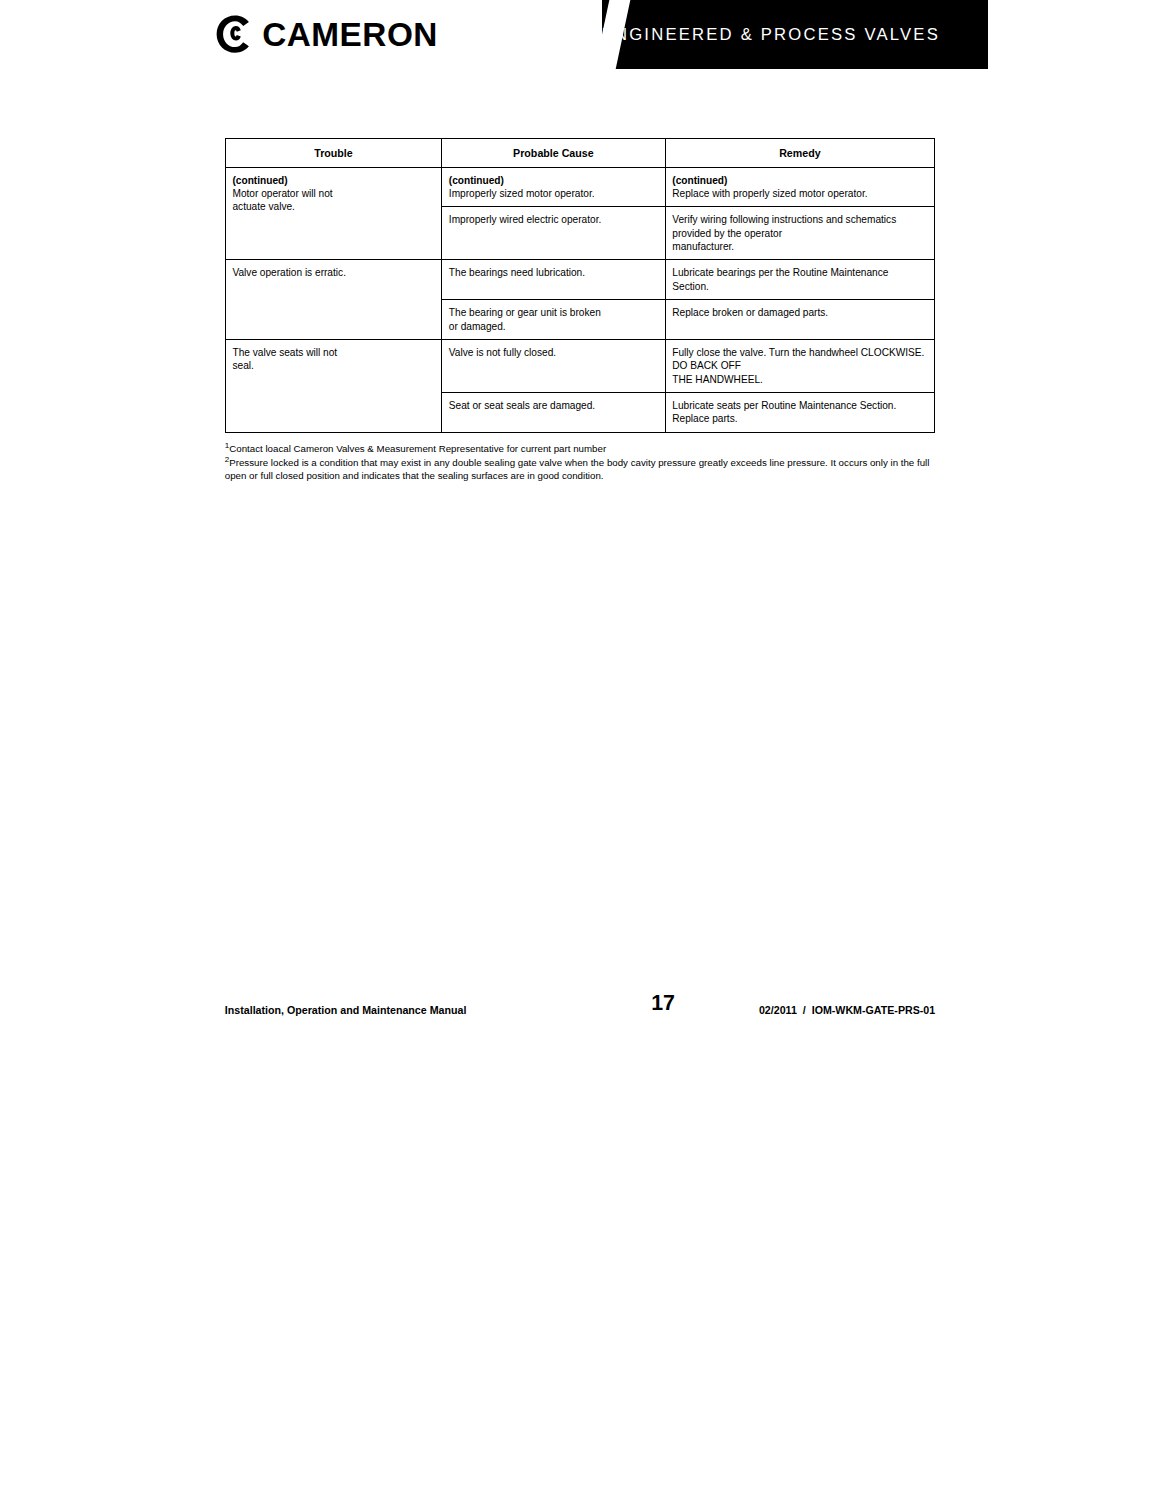CAMERON
ENGINEERED & PROCESS VALVES
| Trouble | Probable Cause | Remedy |
| --- | --- | --- |
| (continued) Motor operator will not actuate valve. | (continued) Improperly sized motor operator. | (continued) Replace with properly sized motor operator. |
| Improperly wired electric operator. | Verify wiring following instructions and schematics provided by the operator manufacturer. |
| Valve operation is erratic. | The bearings need lubrication. | Lubricate bearings per the Routine Maintenance Section. |
| The bearing or gear unit is broken or damaged. | Replace broken or damaged parts. |
| The valve seats will not seal. | Valve is not fully closed. | Fully close the valve. Turn the handwheel CLOCKWISE. DO BACK OFF THE HANDWHEEL. |
| Seat or seat seals are damaged. | Lubricate seats per Routine Maintenance Section. Replace parts. |
1Contact loacal Cameron Valves & Measurement Representative for current part number
2Pressure locked is a condition that may exist in any double sealing gate valve when the body cavity pressure greatly exceeds line pressure. It occurs only in the full open or full closed position and indicates that the sealing surfaces are in good condition.
Installation, Operation and Maintenance Manual
17
02/2011 / IOM-WKM-GATE-PRS-01